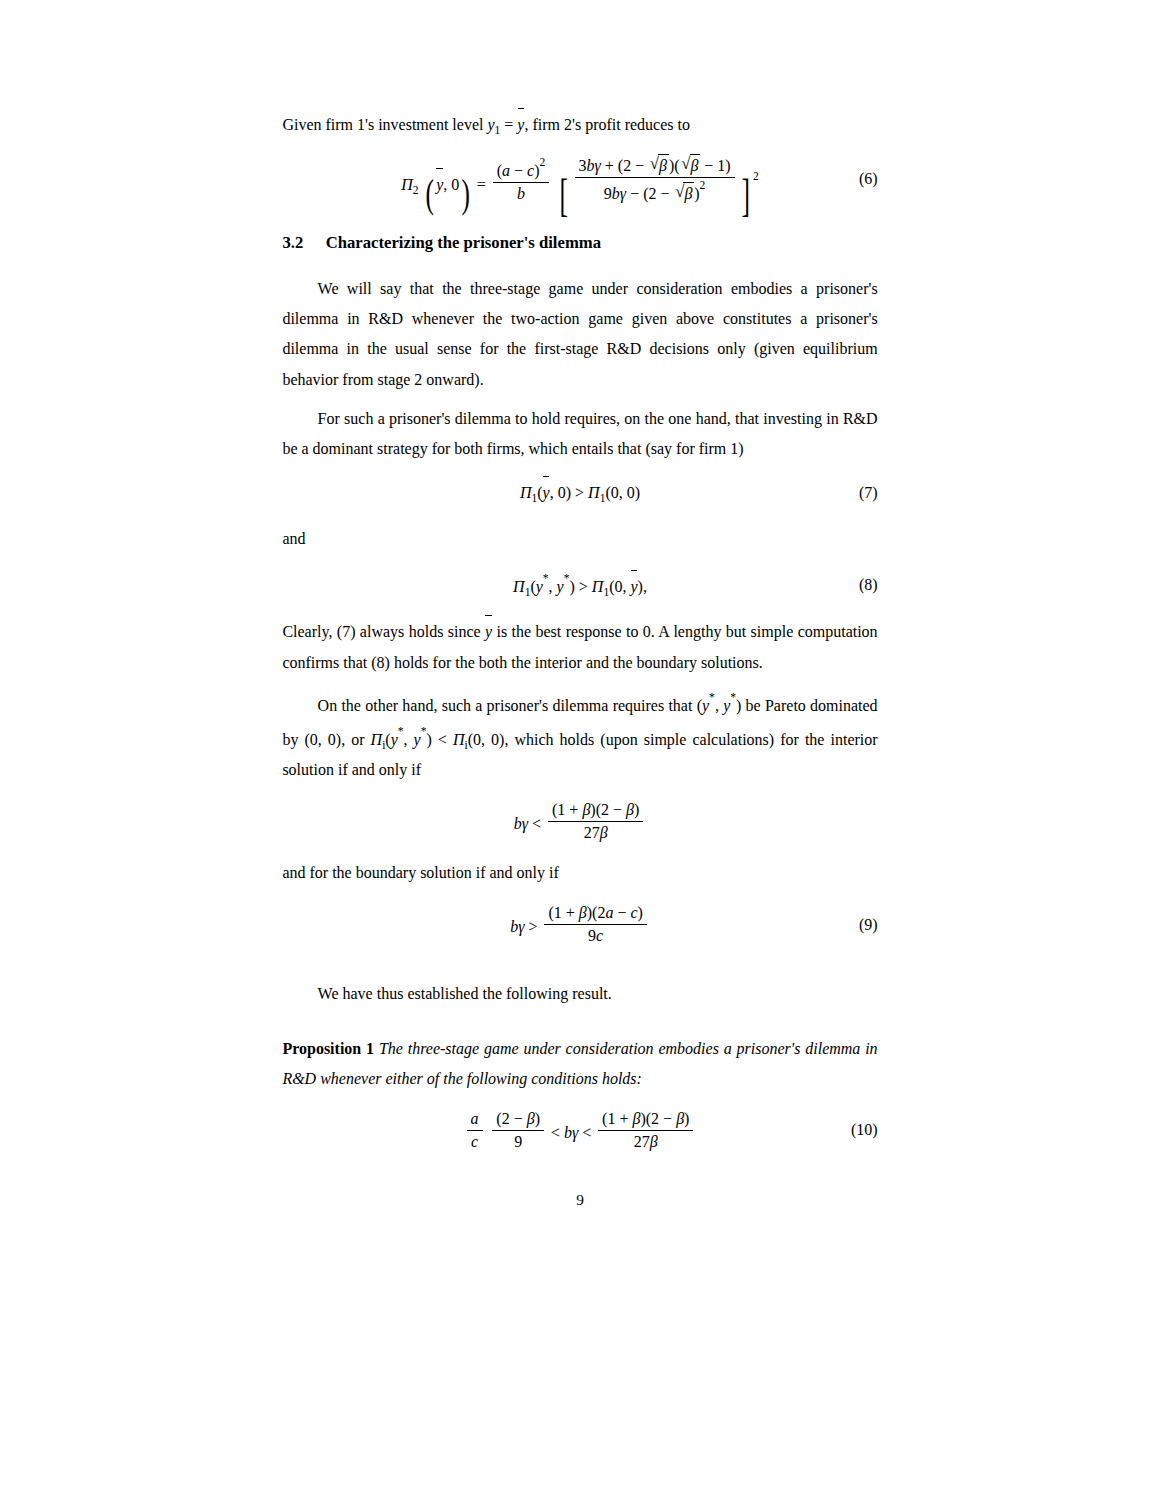Given firm 1's investment level y1 = y, firm 2's profit reduces to
Π2 (y, 0) = (a − c)2 b [3bγ + (2 − β)(β − 1) 9bγ − (2 − β)2] 2
(6)
3.2 Characterizing the prisoner's dilemma
We will say that the three-stage game under consideration embodies a prisoner's dilemma in R&D whenever the two-action game given above constitutes a prisoner's dilemma in the usual sense for the first-stage R&D decisions only (given equilibrium behavior from stage 2 onward).
For such a prisoner's dilemma to hold requires, on the one hand, that investing in R&D be a dominant strategy for both firms, which entails that (say for firm 1)
Π1(y, 0) > Π1(0, 0)
(7)
and
Π1(y*, y*) > Π1(0, y),
(8)
Clearly, (7) always holds since y is the best response to 0. A lengthy but simple computation confirms that (8) holds for the both the interior and the boundary solutions.
On the other hand, such a prisoner's dilemma requires that (y*, y*) be Pareto dominated by (0, 0), or Πi(y*, y*) < Πi(0, 0), which holds (upon simple calculations) for the interior solution if and only if
bγ < (1 + β)(2 − β) 27β
and for the boundary solution if and only if
bγ > (1 + β)(2a − c) 9c
(9)
We have thus established the following result.
Proposition 1 The three-stage game under consideration embodies a prisoner's dilemma in R&D whenever either of the following conditions holds:
ac (2 − β) 9 < bγ < (1 + β)(2 − β) 27β
(10)
9